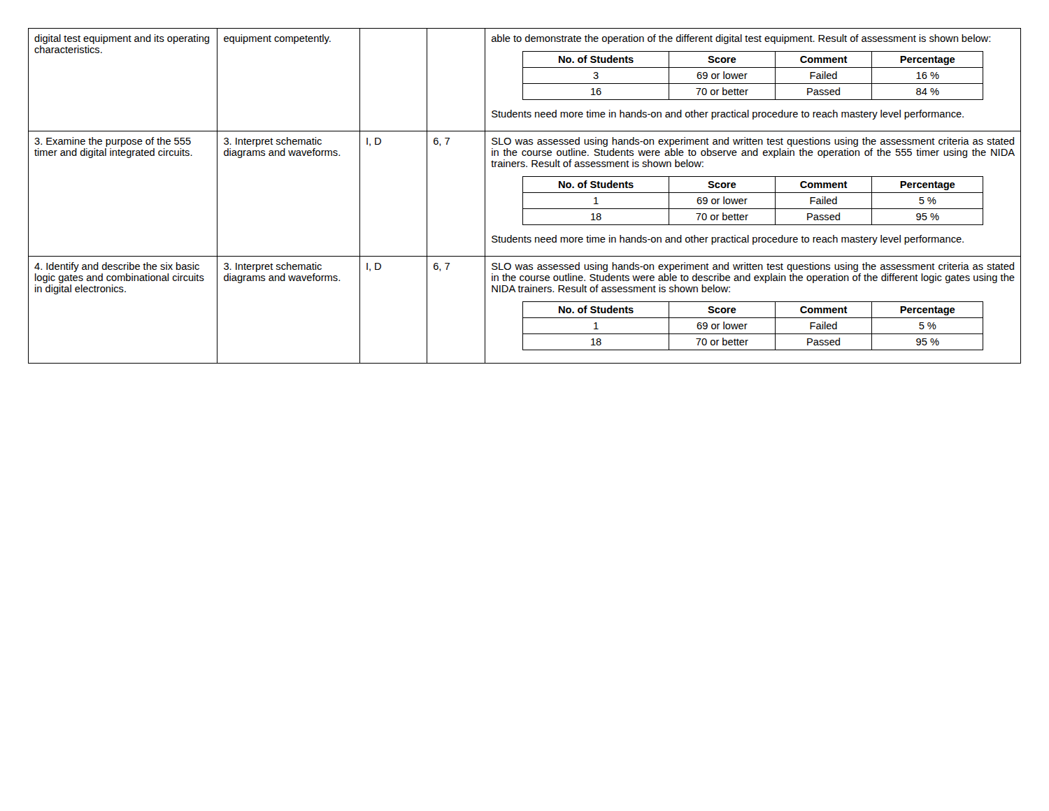| digital test equipment and its operating characteristics. | equipment competently. | | | able to demonstrate the operation of the different digital test equipment. Result of assessment is shown below: / No. of Students / Score / Comment / Percentage / / --- / --- / --- / --- / / 3 / 69 or lower / Failed / 16 % / / 16 / 70 or better / Passed / 84 % / Students need more time in hands-on and other practical procedure to reach mastery level performance. |
| 3. Examine the purpose of the 555 timer and digital integrated circuits. | 3. Interpret schematic diagrams and waveforms. | I, D | 6, 7 | SLO was assessed using hands-on experiment and written test questions using the assessment criteria as stated in the course outline. Students were able to observe and explain the operation of the 555 timer using the NIDA trainers. Result of assessment is shown below: / No. of Students / Score / Comment / Percentage / / --- / --- / --- / --- / / 1 / 69 or lower / Failed / 5 % / / 18 / 70 or better / Passed / 95 % / Students need more time in hands-on and other practical procedure to reach mastery level performance. |
| 4. Identify and describe the six basic logic gates and combinational circuits in digital electronics. | 3. Interpret schematic diagrams and waveforms. | I, D | 6, 7 | SLO was assessed using hands-on experiment and written test questions using the assessment criteria as stated in the course outline. Students were able to describe and explain the operation of the different logic gates using the NIDA trainers. Result of assessment is shown below: / No. of Students / Score / Comment / Percentage / / --- / --- / --- / --- / / 1 / 69 or lower / Failed / 5 % / / 18 / 70 or better / Passed / 95 % / |